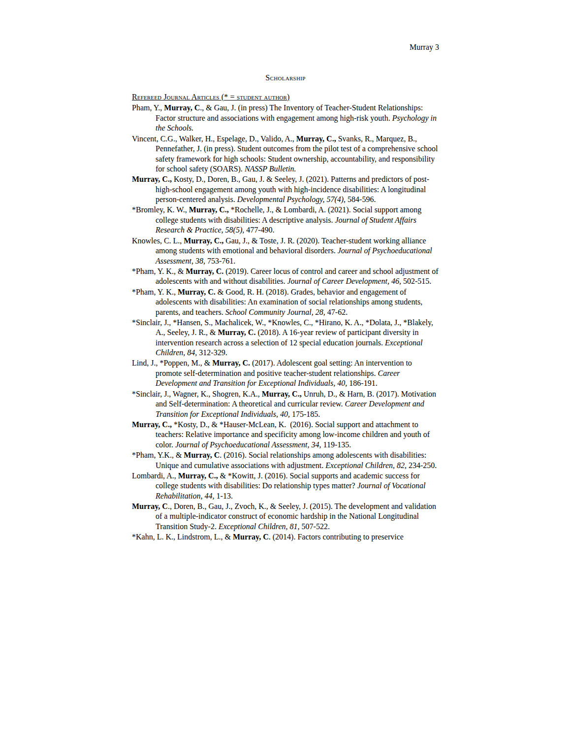Murray 3
Scholarship
Refereed Journal Articles (* = student author)
Pham, Y., Murray, C., & Gau, J. (in press) The Inventory of Teacher-Student Relationships: Factor structure and associations with engagement among high-risk youth. Psychology in the Schools.
Vincent, C.G., Walker, H., Espelage, D., Valido, A., Murray, C., Svanks, R., Marquez, B., Pennefather, J. (in press). Student outcomes from the pilot test of a comprehensive school safety framework for high schools: Student ownership, accountability, and responsibility for school safety (SOARS). NASSP Bulletin.
Murray, C., Kosty, D., Doren, B., Gau, J. & Seeley, J. (2021). Patterns and predictors of post-high-school engagement among youth with high-incidence disabilities: A longitudinal person-centered analysis. Developmental Psychology, 57(4), 584-596.
*Bromley, K. W., Murray, C., *Rochelle, J., & Lombardi, A. (2021). Social support among college students with disabilities: A descriptive analysis. Journal of Student Affairs Research & Practice, 58(5), 477-490.
Knowles, C. L., Murray, C., Gau, J., & Toste, J. R. (2020). Teacher-student working alliance among students with emotional and behavioral disorders. Journal of Psychoeducational Assessment, 38, 753-761.
*Pham, Y. K., & Murray, C. (2019). Career locus of control and career and school adjustment of adolescents with and without disabilities. Journal of Career Development, 46, 502-515.
*Pham, Y. K., Murray, C. & Good, R. H. (2018). Grades, behavior and engagement of adolescents with disabilities: An examination of social relationships among students, parents, and teachers. School Community Journal, 28, 47-62.
*Sinclair, J., *Hansen, S., Machalicek, W., *Knowles, C., *Hirano, K. A., *Dolata, J., *Blakely, A., Seeley, J. R., & Murray, C. (2018). A 16-year review of participant diversity in intervention research across a selection of 12 special education journals. Exceptional Children, 84, 312-329.
Lind, J., *Poppen, M., & Murray, C. (2017). Adolescent goal setting: An intervention to promote self-determination and positive teacher-student relationships. Career Development and Transition for Exceptional Individuals, 40, 186-191.
*Sinclair, J., Wagner, K., Shogren, K.A., Murray, C., Unruh, D., & Harn, B. (2017). Motivation and Self-determination: A theoretical and curricular review. Career Development and Transition for Exceptional Individuals, 40, 175-185.
Murray, C., *Kosty, D., & *Hauser-McLean, K. (2016). Social support and attachment to teachers: Relative importance and specificity among low-income children and youth of color. Journal of Psychoeducational Assessment, 34, 119-135.
*Pham, Y.K., & Murray, C. (2016). Social relationships among adolescents with disabilities: Unique and cumulative associations with adjustment. Exceptional Children, 82, 234-250.
Lombardi, A., Murray, C., & *Kowitt, J. (2016). Social supports and academic success for college students with disabilities: Do relationship types matter? Journal of Vocational Rehabilitation, 44, 1-13.
Murray, C., Doren, B., Gau, J., Zvoch, K., & Seeley, J. (2015). The development and validation of a multiple-indicator construct of economic hardship in the National Longitudinal Transition Study-2. Exceptional Children, 81, 507-522.
*Kahn, L. K., Lindstrom, L., & Murray, C. (2014). Factors contributing to preservice